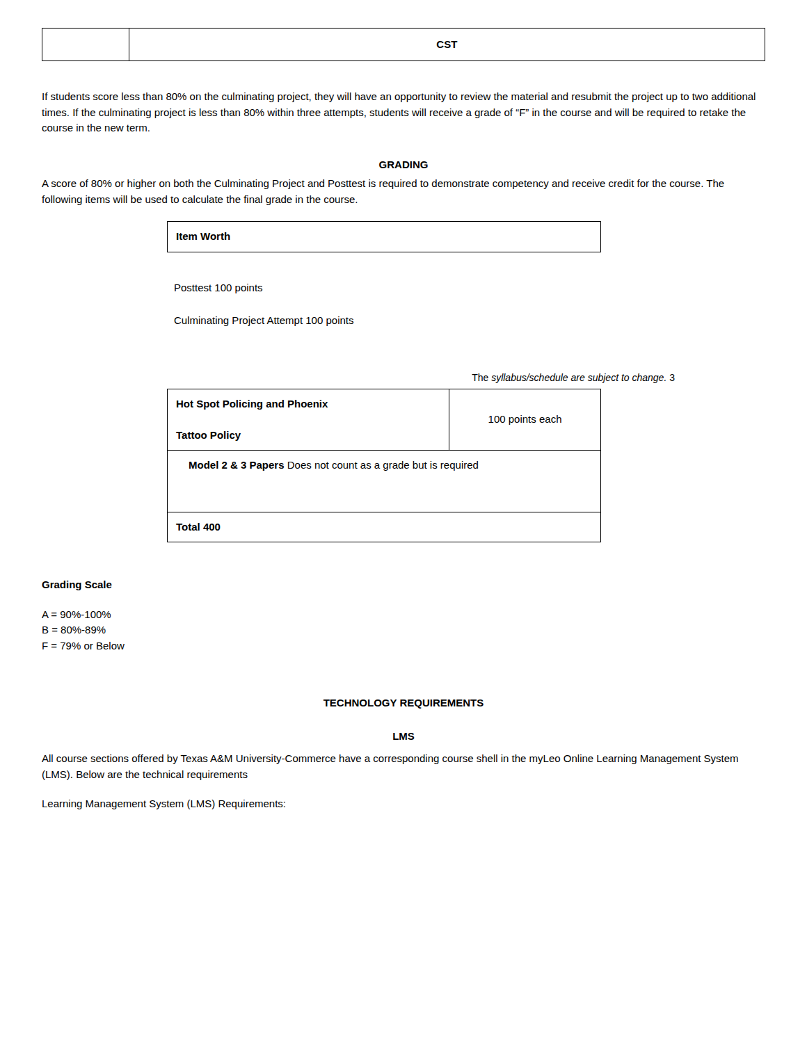| | CST |
If students score less than 80% on the culminating project, they will have an opportunity to review the material and resubmit the project up to two additional times. If the culminating project is less than 80% within three attempts, students will receive a grade of “F” in the course and will be required to retake the course in the new term.
GRADING
A score of 80% or higher on both the Culminating Project and Posttest is required to demonstrate competency and receive credit for the course. The following items will be used to calculate the final grade in the course.
| Item Worth |
Posttest 100 points
Culminating Project Attempt 100 points
The syllabus/schedule are subject to change. 3
| Hot Spot Policing and Phoenix Tattoo Policy | 100 points each |
| Model 2 & 3 Papers Does not count as a grade but is required |
| Total 400 |
Grading Scale
A = 90%-100%
B = 80%-89%
F = 79% or Below
TECHNOLOGY REQUIREMENTS
LMS
All course sections offered by Texas A&M University-Commerce have a corresponding course shell in the myLeo Online Learning Management System (LMS). Below are the technical requirements
Learning Management System (LMS) Requirements: